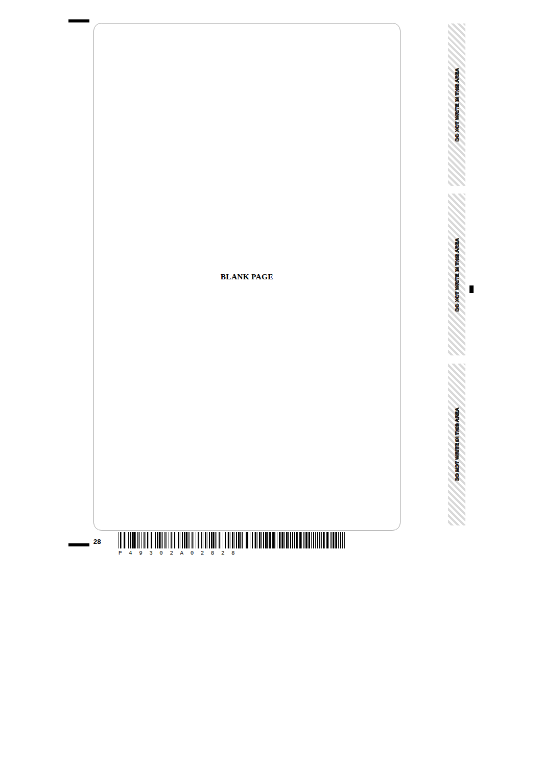BLANK PAGE
DO NOT WRITE IN THIS AREA
DO NOT WRITE IN THIS AREA
DO NOT WRITE IN THIS AREA
28
P 4 9 3 0 2 A 0 2 8 2 8